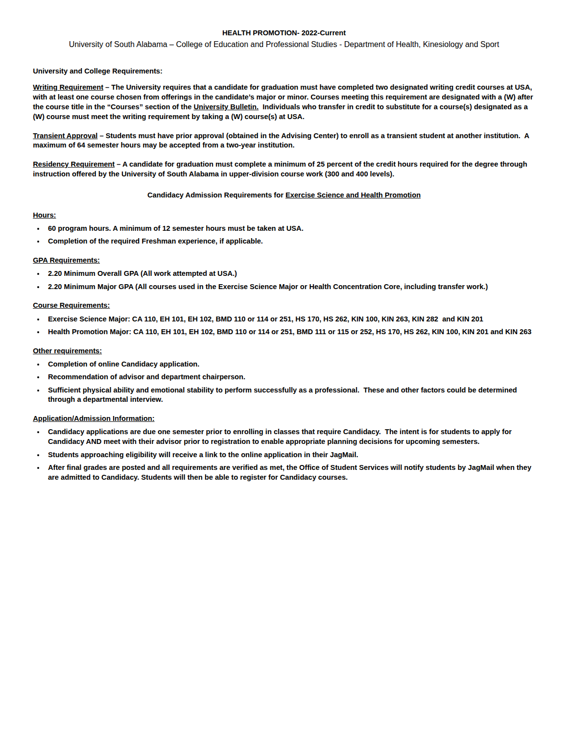HEALTH PROMOTION- 2022-Current
University of South Alabama – College of Education and Professional Studies - Department of Health, Kinesiology and Sport
University and College Requirements:
Writing Requirement – The University requires that a candidate for graduation must have completed two designated writing credit courses at USA, with at least one course chosen from offerings in the candidate’s major or minor. Courses meeting this requirement are designated with a (W) after the course title in the “Courses” section of the University Bulletin. Individuals who transfer in credit to substitute for a course(s) designated as a (W) course must meet the writing requirement by taking a (W) course(s) at USA.
Transient Approval – Students must have prior approval (obtained in the Advising Center) to enroll as a transient student at another institution. A maximum of 64 semester hours may be accepted from a two-year institution.
Residency Requirement – A candidate for graduation must complete a minimum of 25 percent of the credit hours required for the degree through instruction offered by the University of South Alabama in upper-division course work (300 and 400 levels).
Candidacy Admission Requirements for Exercise Science and Health Promotion
Hours:
60 program hours. A minimum of 12 semester hours must be taken at USA.
Completion of the required Freshman experience, if applicable.
GPA Requirements:
2.20 Minimum Overall GPA (All work attempted at USA.)
2.20 Minimum Major GPA (All courses used in the Exercise Science Major or Health Concentration Core, including transfer work.)
Course Requirements:
Exercise Science Major: CA 110, EH 101, EH 102, BMD 110 or 114 or 251, HS 170, HS 262, KIN 100, KIN 263, KIN 282 and KIN 201
Health Promotion Major: CA 110, EH 101, EH 102, BMD 110 or 114 or 251, BMD 111 or 115 or 252, HS 170, HS 262, KIN 100, KIN 201 and KIN 263
Other requirements:
Completion of online Candidacy application.
Recommendation of advisor and department chairperson.
Sufficient physical ability and emotional stability to perform successfully as a professional. These and other factors could be determined through a departmental interview.
Application/Admission Information:
Candidacy applications are due one semester prior to enrolling in classes that require Candidacy. The intent is for students to apply for Candidacy AND meet with their advisor prior to registration to enable appropriate planning decisions for upcoming semesters.
Students approaching eligibility will receive a link to the online application in their JagMail.
After final grades are posted and all requirements are verified as met, the Office of Student Services will notify students by JagMail when they are admitted to Candidacy. Students will then be able to register for Candidacy courses.